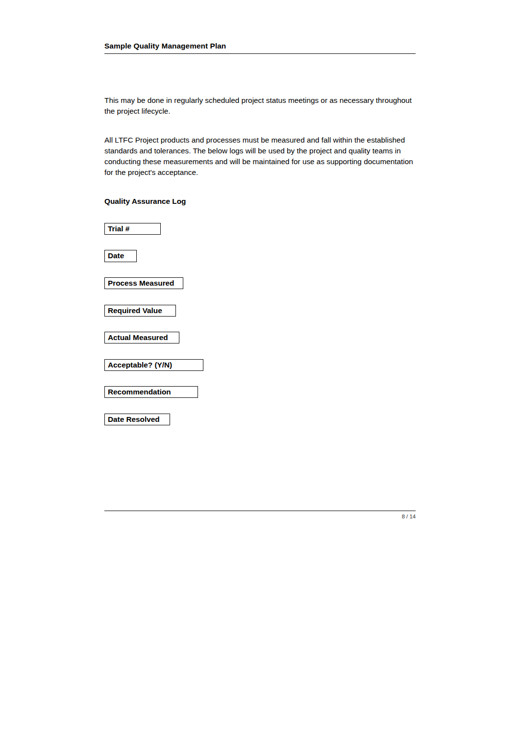Sample Quality Management Plan
This may be done in regularly scheduled project status meetings or as necessary throughout the project lifecycle.
All LTFC Project products and processes must be measured and fall within the established standards and tolerances. The below logs will be used by the project and quality teams in conducting these measurements and will be maintained for use as supporting documentation for the project's acceptance.
Quality Assurance Log
Trial #
Date
Process Measured
Required Value
Actual Measured
Acceptable? (Y/N)
Recommendation
Date Resolved
8 / 14